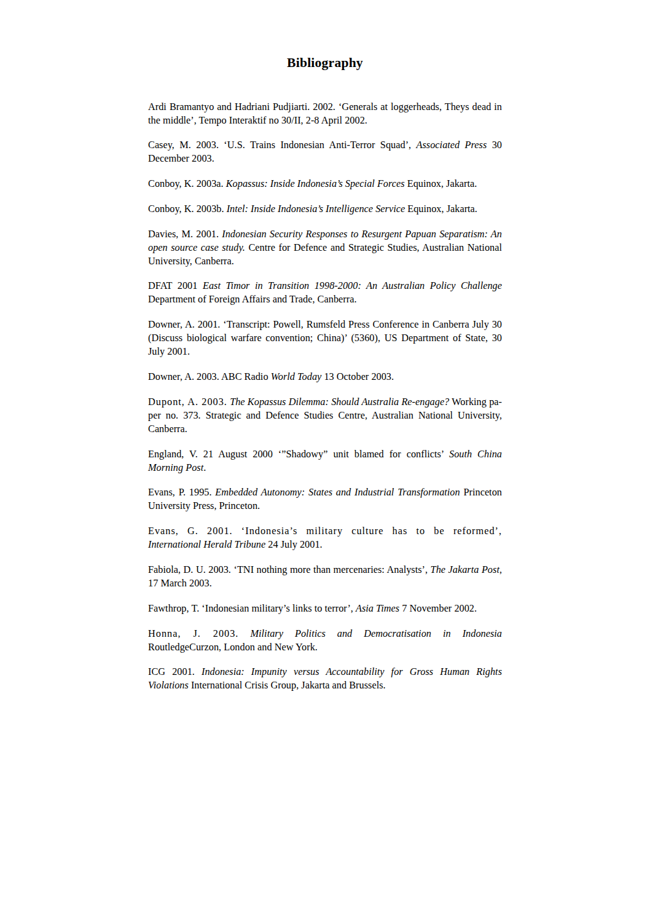Bibliography
Ardi Bramantyo and Hadriani Pudjiarti. 2002. ‘Generals at loggerheads, Theys dead in the middle’, Tempo Interaktif no 30/II, 2-8 April 2002.
Casey, M. 2003. ‘U.S. Trains Indonesian Anti-Terror Squad’, Associated Press 30 December 2003.
Conboy, K. 2003a. Kopassus: Inside Indonesia’s Special Forces Equinox, Jakarta.
Conboy, K. 2003b. Intel: Inside Indonesia’s Intelligence Service Equinox, Jakarta.
Davies, M. 2001. Indonesian Security Responses to Resurgent Papuan Separatism: An open source case study. Centre for Defence and Strategic Studies, Australian National University, Canberra.
DFAT 2001 East Timor in Transition 1998-2000: An Australian Policy Challenge Department of Foreign Affairs and Trade, Canberra.
Downer, A. 2001. ‘Transcript: Powell, Rumsfeld Press Conference in Canberra July 30 (Discuss biological warfare convention; China)’ (5360), US Department of State, 30 July 2001.
Downer, A. 2003. ABC Radio World Today 13 October 2003.
Dupont, A. 2003. The Kopassus Dilemma: Should Australia Re-engage? Working paper no. 373. Strategic and Defence Studies Centre, Australian National University, Canberra.
England, V. 21 August 2000 ‘”Shadowy” unit blamed for conflicts’ South China Morning Post.
Evans, P. 1995. Embedded Autonomy: States and Industrial Transformation Princeton University Press, Princeton.
Evans, G. 2001. ‘Indonesia’s military culture has to be reformed’, International Herald Tribune 24 July 2001.
Fabiola, D. U. 2003. ‘TNI nothing more than mercenaries: Analysts’, The Jakarta Post, 17 March 2003.
Fawthrop, T. ‘Indonesian military’s links to terror’, Asia Times 7 November 2002.
Honna, J. 2003. Military Politics and Democratisation in Indonesia RoutledgeCurzon, London and New York.
ICG 2001. Indonesia: Impunity versus Accountability for Gross Human Rights Violations International Crisis Group, Jakarta and Brussels.